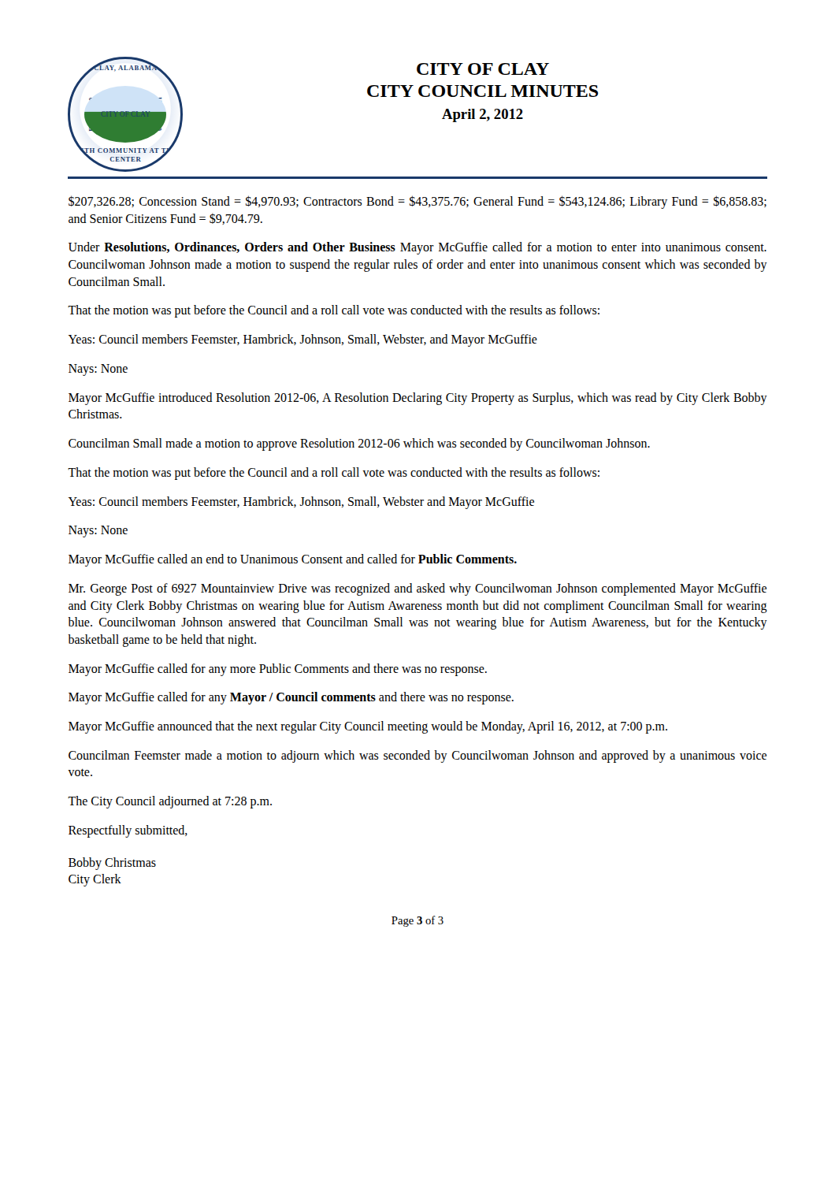CLAY, ALABAMA WITH COMMUNITY AT THE CENTER EST. 1870 INC. 2000
CITY OF CLAY
CITY OF CLAY
CITY COUNCIL MINUTES
April 2, 2012
$207,326.28; Concession Stand = $4,970.93; Contractors Bond = $43,375.76; General Fund = $543,124.86; Library Fund = $6,858.83; and Senior Citizens Fund = $9,704.79.
Under Resolutions, Ordinances, Orders and Other Business Mayor McGuffie called for a motion to enter into unanimous consent. Councilwoman Johnson made a motion to suspend the regular rules of order and enter into unanimous consent which was seconded by Councilman Small.
That the motion was put before the Council and a roll call vote was conducted with the results as follows:
Yeas: Council members Feemster, Hambrick, Johnson, Small, Webster, and Mayor McGuffie
Nays: None
Mayor McGuffie introduced Resolution 2012-06, A Resolution Declaring City Property as Surplus, which was read by City Clerk Bobby Christmas.
Councilman Small made a motion to approve Resolution 2012-06 which was seconded by Councilwoman Johnson.
That the motion was put before the Council and a roll call vote was conducted with the results as follows:
Yeas: Council members Feemster, Hambrick, Johnson, Small, Webster and Mayor McGuffie
Nays: None
Mayor McGuffie called an end to Unanimous Consent and called for Public Comments.
Mr. George Post of 6927 Mountainview Drive was recognized and asked why Councilwoman Johnson complemented Mayor McGuffie and City Clerk Bobby Christmas on wearing blue for Autism Awareness month but did not compliment Councilman Small for wearing blue. Councilwoman Johnson answered that Councilman Small was not wearing blue for Autism Awareness, but for the Kentucky basketball game to be held that night.
Mayor McGuffie called for any more Public Comments and there was no response.
Mayor McGuffie called for any Mayor / Council comments and there was no response.
Mayor McGuffie announced that the next regular City Council meeting would be Monday, April 16, 2012, at 7:00 p.m.
Councilman Feemster made a motion to adjourn which was seconded by Councilwoman Johnson and approved by a unanimous voice vote.
The City Council adjourned at 7:28 p.m.
Respectfully submitted,
Bobby Christmas
City Clerk
Page 3 of 3